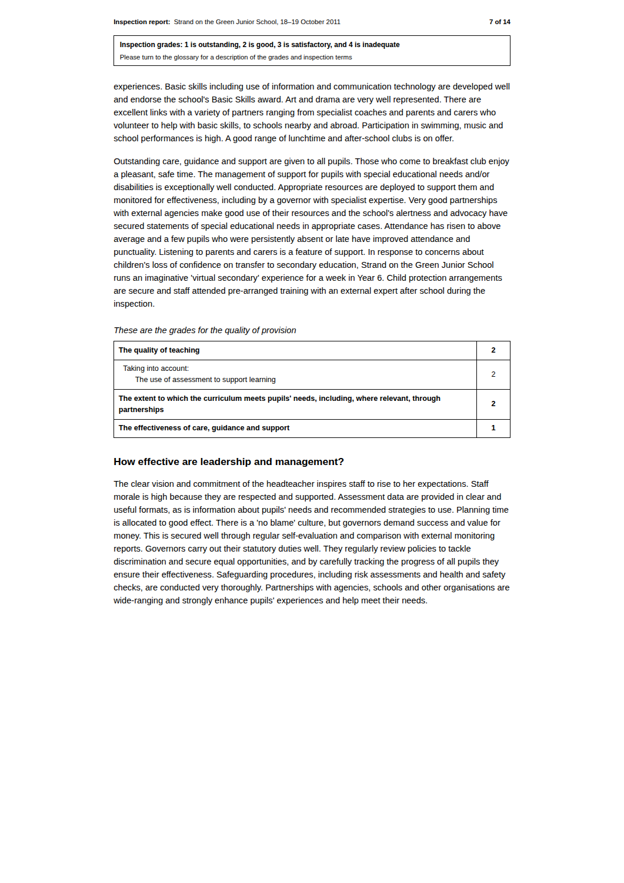Inspection report: Strand on the Green Junior School, 18–19 October 2011
7 of 14
Inspection grades: 1 is outstanding, 2 is good, 3 is satisfactory, and 4 is inadequate
Please turn to the glossary for a description of the grades and inspection terms
experiences. Basic skills including use of information and communication technology are developed well and endorse the school's Basic Skills award. Art and drama are very well represented. There are excellent links with a variety of partners ranging from specialist coaches and parents and carers who volunteer to help with basic skills, to schools nearby and abroad. Participation in swimming, music and school performances is high. A good range of lunchtime and after-school clubs is on offer.
Outstanding care, guidance and support are given to all pupils. Those who come to breakfast club enjoy a pleasant, safe time. The management of support for pupils with special educational needs and/or disabilities is exceptionally well conducted. Appropriate resources are deployed to support them and monitored for effectiveness, including by a governor with specialist expertise. Very good partnerships with external agencies make good use of their resources and the school's alertness and advocacy have secured statements of special educational needs in appropriate cases. Attendance has risen to above average and a few pupils who were persistently absent or late have improved attendance and punctuality. Listening to parents and carers is a feature of support. In response to concerns about children's loss of confidence on transfer to secondary education, Strand on the Green Junior School runs an imaginative 'virtual secondary' experience for a week in Year 6. Child protection arrangements are secure and staff attended pre-arranged training with an external expert after school during the inspection.
These are the grades for the quality of provision
| The quality of teaching | 2 |
| Taking into account: The use of assessment to support learning | 2 |
| The extent to which the curriculum meets pupils' needs, including, where relevant, through partnerships | 2 |
| The effectiveness of care, guidance and support | 1 |
How effective are leadership and management?
The clear vision and commitment of the headteacher inspires staff to rise to her expectations. Staff morale is high because they are respected and supported. Assessment data are provided in clear and useful formats, as is information about pupils' needs and recommended strategies to use. Planning time is allocated to good effect. There is a 'no blame' culture, but governors demand success and value for money. This is secured well through regular self-evaluation and comparison with external monitoring reports. Governors carry out their statutory duties well. They regularly review policies to tackle discrimination and secure equal opportunities, and by carefully tracking the progress of all pupils they ensure their effectiveness. Safeguarding procedures, including risk assessments and health and safety checks, are conducted very thoroughly. Partnerships with agencies, schools and other organisations are wide-ranging and strongly enhance pupils' experiences and help meet their needs.